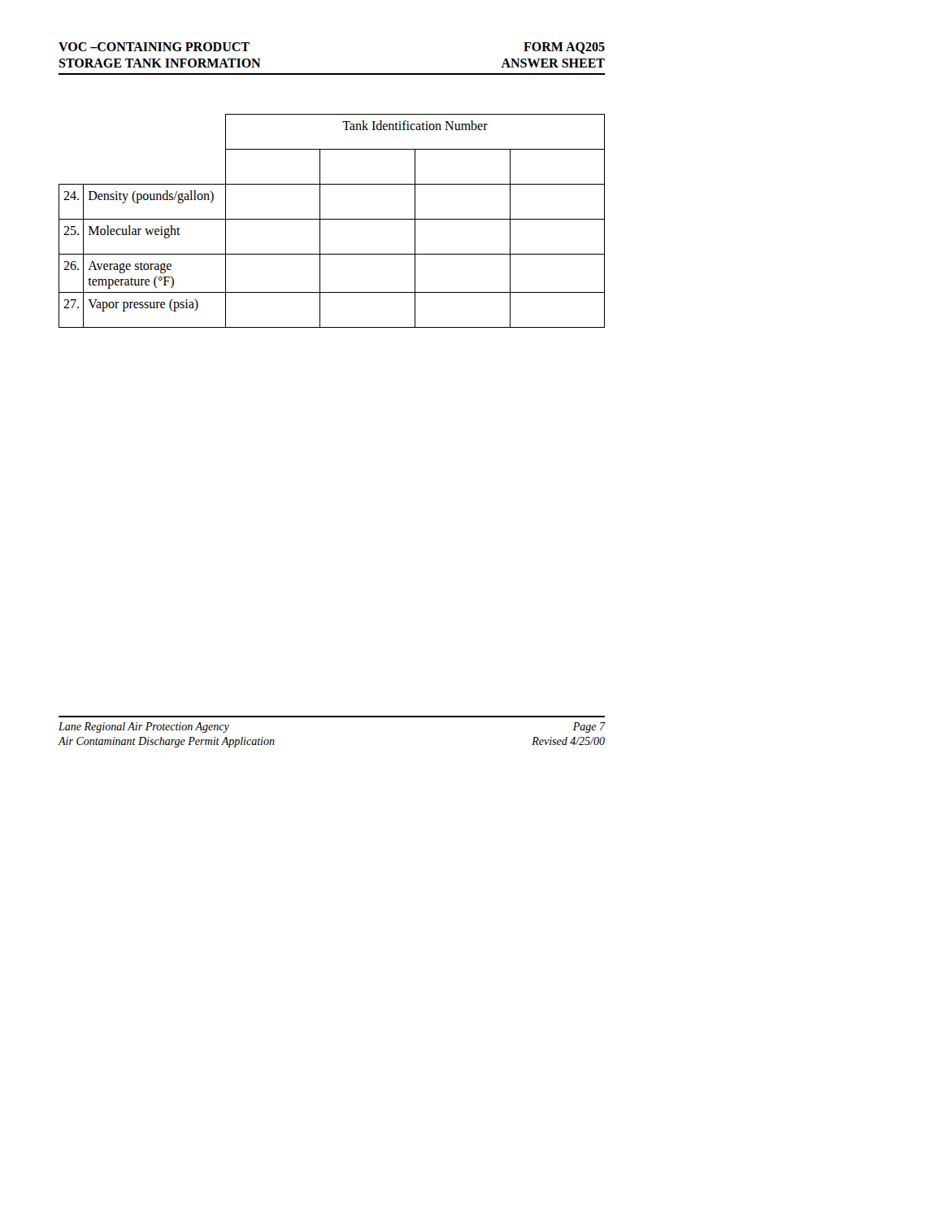VOC –CONTAINING PRODUCT
STORAGE TANK INFORMATION
FORM AQ205
ANSWER SHEET
| | | Tank Identification Number |
| 24. | Density (pounds/gallon) | | | | |
| 25. | Molecular weight | | | | |
| 26. | Average storage temperature (°F) | | | | |
| 27. | Vapor pressure (psia) | | | | |
Lane Regional Air Protection Agency
Air Contaminant Discharge Permit Application
Page 7
Revised 4/25/00